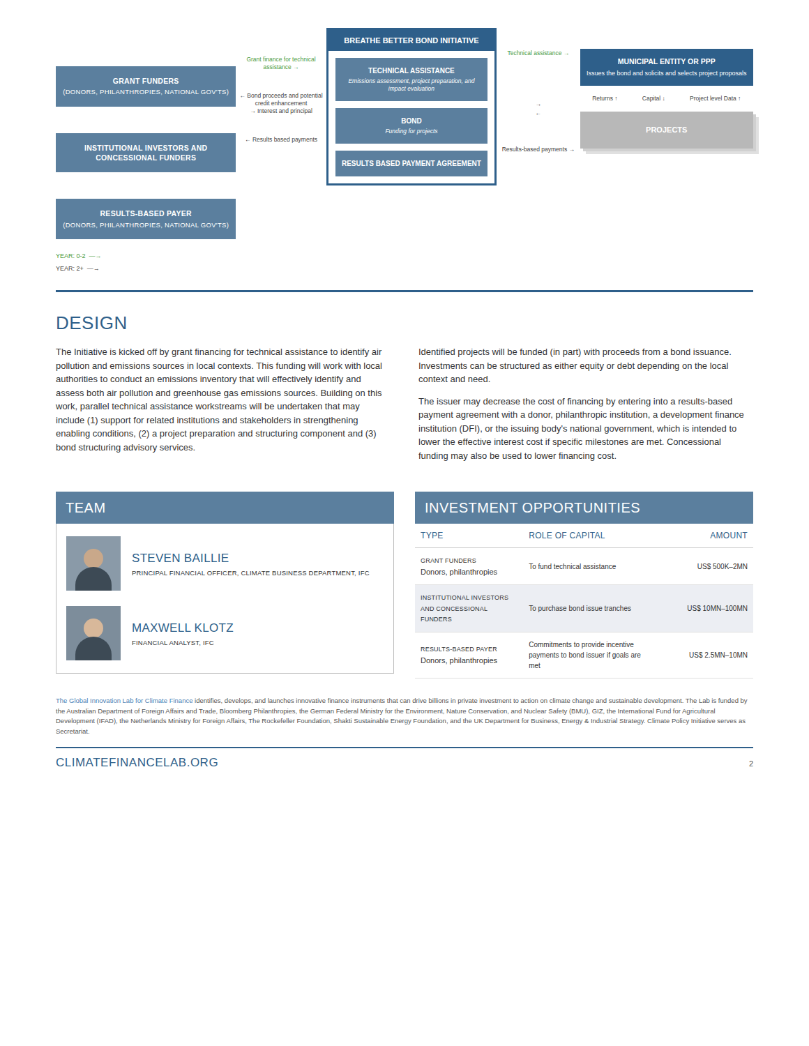GRANT FUNDERS(DONORS, PHILANTHROPIES, NATIONAL GOV'TS)
INSTITUTIONAL INVESTORS AND CONCESSIONAL FUNDERS
RESULTS-BASED PAYER(DONORS, PHILANTHROPIES, NATIONAL GOV'TS)
Grant finance for technical assistance →
← Bond proceeds and potential credit enhancement
→ Interest and principal
← Results based payments
BREATHE BETTER BOND INITIATIVE
TECHNICAL ASSISTANCEEmissions assessment, project preparation, and impact evaluation
BONDFunding for projects
RESULTS BASED PAYMENT AGREEMENT
Technical assistance →
→
←
Results-based payments →
MUNICIPAL ENTITY OR PPPIssues the bond and solicits and selects project proposals
Returns ↑ Capital ↓ Project level Data ↑
PROJECTS
YEAR: 0-2 —→
YEAR: 2+ —→
DESIGN
The Initiative is kicked off by grant financing for technical assistance to identify air pollution and emissions sources in local contexts. This funding will work with local authorities to conduct an emissions inventory that will effectively identify and assess both air pollution and greenhouse gas emissions sources. Building on this work, parallel technical assistance workstreams will be undertaken that may include (1) support for related institutions and stakeholders in strengthening enabling conditions, (2) a project preparation and structuring component and (3) bond structuring advisory services.
Identified projects will be funded (in part) with proceeds from a bond issuance. Investments can be structured as either equity or debt depending on the local context and need.
The issuer may decrease the cost of financing by entering into a results-based payment agreement with a donor, philanthropic institution, a development finance institution (DFI), or the issuing body's national government, which is intended to lower the effective interest cost if specific milestones are met. Concessional funding may also be used to lower financing cost.
TEAM
STEVEN BAILLIE
PRINCIPAL FINANCIAL OFFICER, CLIMATE BUSINESS DEPARTMENT, IFC
MAXWELL KLOTZ
FINANCIAL ANALYST, IFC
INVESTMENT OPPORTUNITIES
| TYPE | ROLE OF CAPITAL | AMOUNT |
| --- | --- | --- |
| GRANT FUNDERS Donors, philanthropies | To fund technical assistance | US$ 500K–2MN |
| INSTITUTIONAL INVESTORS AND CONCESSIONAL FUNDERS | To purchase bond issue tranches | US$ 10MN–100MN |
| RESULTS-BASED PAYER Donors, philanthropies | Commitments to provide incentive payments to bond issuer if goals are met | US$ 2.5MN–10MN |
The Global Innovation Lab for Climate Finance identifies, develops, and launches innovative finance instruments that can drive billions in private investment to action on climate change and sustainable development. The Lab is funded by the Australian Department of Foreign Affairs and Trade, Bloomberg Philanthropies, the German Federal Ministry for the Environment, Nature Conservation, and Nuclear Safety (BMU), GIZ, the International Fund for Agricultural Development (IFAD), the Netherlands Ministry for Foreign Affairs, The Rockefeller Foundation, Shakti Sustainable Energy Foundation, and the UK Department for Business, Energy & Industrial Strategy. Climate Policy Initiative serves as Secretariat.
CLIMATEFINANCELAB.ORG 2